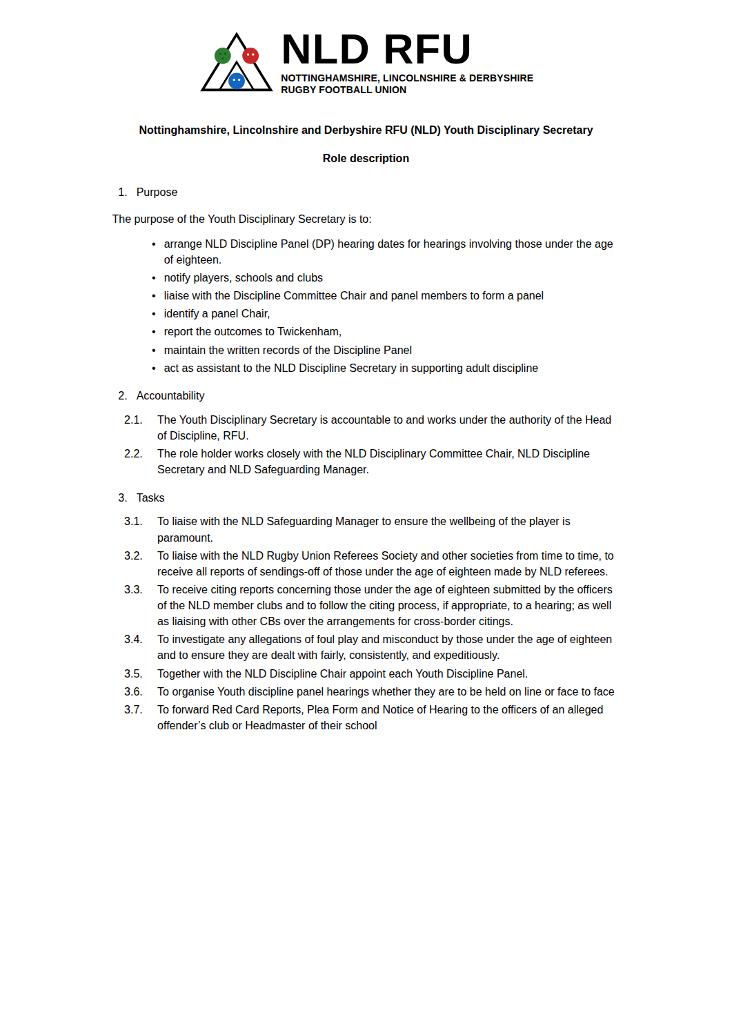NLD RFU
NOTTINGHAMSHIRE, LINCOLNSHIRE & DERBYSHIRE
RUGBY FOOTBALL UNION
Nottinghamshire, Lincolnshire and Derbyshire RFU (NLD) Youth Disciplinary Secretary
Role description
Purpose
The purpose of the Youth Disciplinary Secretary is to:
arrange NLD Discipline Panel (DP) hearing dates for hearings involving those under the age of eighteen.
notify players, schools and clubs
liaise with the Discipline Committee Chair and panel members to form a panel
identify a panel Chair,
report the outcomes to Twickenham,
maintain the written records of the Discipline Panel
act as assistant to the NLD Discipline Secretary in supporting adult discipline
Accountability
The Youth Disciplinary Secretary is accountable to and works under the authority of the Head of Discipline, RFU.
The role holder works closely with the NLD Disciplinary Committee Chair, NLD Discipline Secretary and NLD Safeguarding Manager.
Tasks
To liaise with the NLD Safeguarding Manager to ensure the wellbeing of the player is paramount.
To liaise with the NLD Rugby Union Referees Society and other societies from time to time, to receive all reports of sendings-off of those under the age of eighteen made by NLD referees.
To receive citing reports concerning those under the age of eighteen submitted by the officers of the NLD member clubs and to follow the citing process, if appropriate, to a hearing; as well as liaising with other CBs over the arrangements for cross-border citings.
To investigate any allegations of foul play and misconduct by those under the age of eighteen and to ensure they are dealt with fairly, consistently, and expeditiously.
Together with the NLD Discipline Chair appoint each Youth Discipline Panel.
To organise Youth discipline panel hearings whether they are to be held on line or face to face
To forward Red Card Reports, Plea Form and Notice of Hearing to the officers of an alleged offender’s club or Headmaster of their school